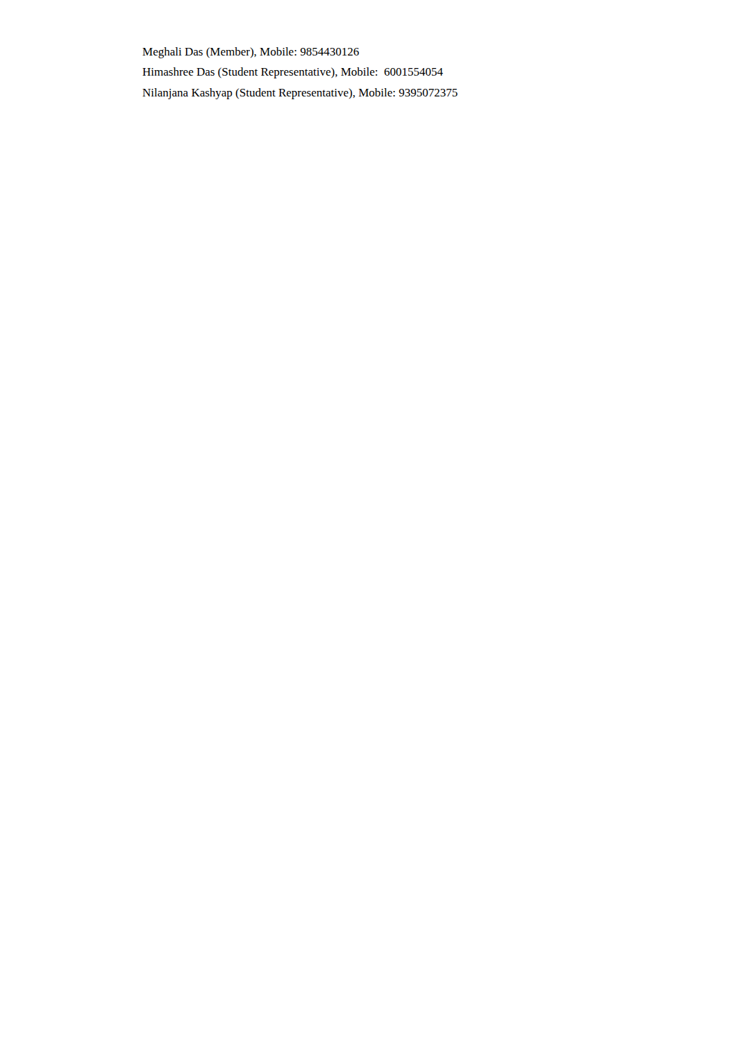Meghali Das (Member), Mobile: 9854430126
Himashree Das (Student Representative), Mobile: 6001554054
Nilanjana Kashyap (Student Representative), Mobile: 9395072375